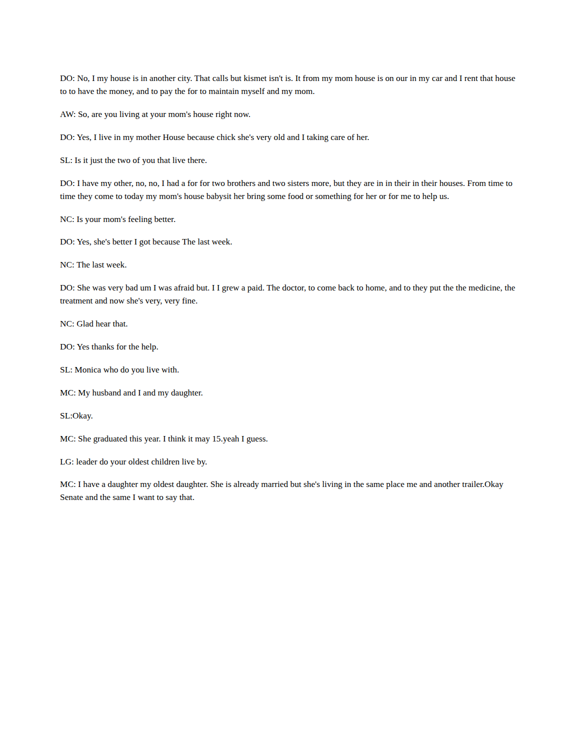DO: No, I my house is in another city. That calls but kismet isn't is. It from my mom house is on our in my car and I rent that house to to have the money, and to pay the for to maintain myself and my mom.
AW: So, are you living at your mom's house right now.
DO: Yes, I live in my mother House because chick she's very old and I taking care of her.
SL: Is it just the two of you that live there.
DO: I have my other, no, no, I had a for for two brothers and two sisters more, but they are in in their in their houses. From time to time they come to today my mom's house babysit her bring some food or something for her or for me to help us.
NC: Is your mom's feeling better.
DO: Yes, she's better I got because The last week.
NC: The last week.
DO: She was very bad um I was afraid but. I I grew a paid. The doctor, to come back to home, and to they put the the medicine, the treatment and now she's very, very fine.
NC: Glad hear that.
DO: Yes thanks for the help.
SL: Monica who do you live with.
MC: My husband and I and my daughter.
SL:Okay.
MC: She graduated this year. I think it may 15.yeah I guess.
LG: leader do your oldest children live by.
MC: I have a daughter my oldest daughter. She is already married but she's living in the same place me and another trailer.Okay Senate and the same I want to say that.